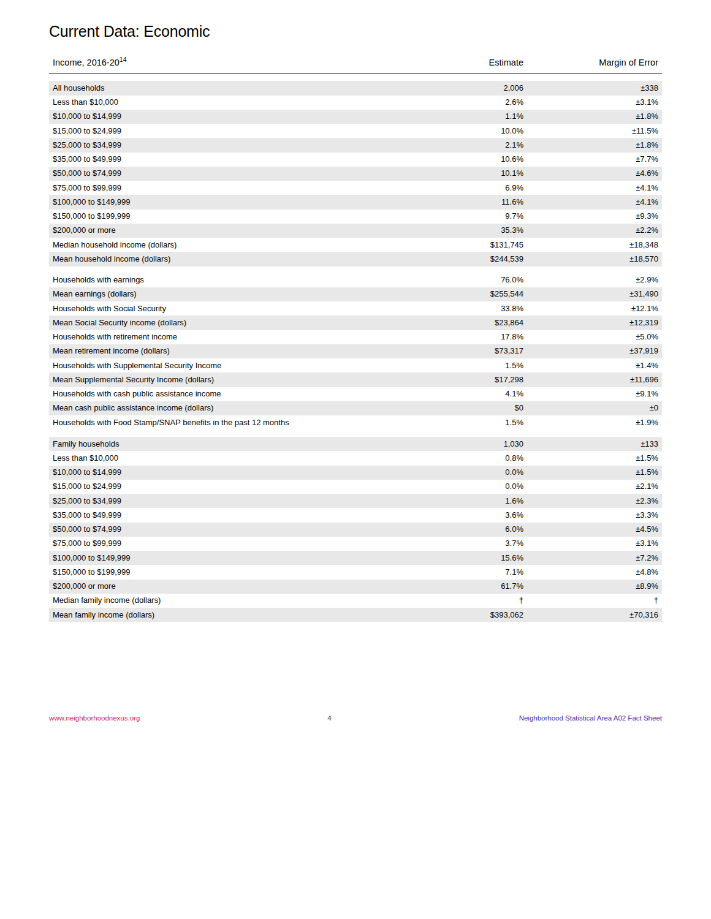Current Data: Economic
| Income, 2016-20 14 | Estimate | Margin of Error |
| --- | --- | --- |
| All households | 2,006 | ±338 |
| Less than $10,000 | 2.6% | ±3.1% |
| $10,000 to $14,999 | 1.1% | ±1.8% |
| $15,000 to $24,999 | 10.0% | ±11.5% |
| $25,000 to $34,999 | 2.1% | ±1.8% |
| $35,000 to $49,999 | 10.6% | ±7.7% |
| $50,000 to $74,999 | 10.1% | ±4.6% |
| $75,000 to $99,999 | 6.9% | ±4.1% |
| $100,000 to $149,999 | 11.6% | ±4.1% |
| $150,000 to $199,999 | 9.7% | ±9.3% |
| $200,000 or more | 35.3% | ±2.2% |
| Median household income (dollars) | $131,745 | ±18,348 |
| Mean household income (dollars) | $244,539 | ±18,570 |
| Households with earnings | 76.0% | ±2.9% |
| Mean earnings (dollars) | $255,544 | ±31,490 |
| Households with Social Security | 33.8% | ±12.1% |
| Mean Social Security income (dollars) | $23,864 | ±12,319 |
| Households with retirement income | 17.8% | ±5.0% |
| Mean retirement income (dollars) | $73,317 | ±37,919 |
| Households with Supplemental Security Income | 1.5% | ±1.4% |
| Mean Supplemental Security Income (dollars) | $17,298 | ±11,696 |
| Households with cash public assistance income | 4.1% | ±9.1% |
| Mean cash public assistance income (dollars) | $0 | ±0 |
| Households with Food Stamp/SNAP benefits in the past 12 months | 1.5% | ±1.9% |
| Family households | 1,030 | ±133 |
| Less than $10,000 | 0.8% | ±1.5% |
| $10,000 to $14,999 | 0.0% | ±1.5% |
| $15,000 to $24,999 | 0.0% | ±2.1% |
| $25,000 to $34,999 | 1.6% | ±2.3% |
| $35,000 to $49,999 | 3.6% | ±3.3% |
| $50,000 to $74,999 | 6.0% | ±4.5% |
| $75,000 to $99,999 | 3.7% | ±3.1% |
| $100,000 to $149,999 | 15.6% | ±7.2% |
| $150,000 to $199,999 | 7.1% | ±4.8% |
| $200,000 or more | 61.7% | ±8.9% |
| Median family income (dollars) | † | † |
| Mean family income (dollars) | $393,062 | ±70,316 |
www.neighborhoodnexus.org 4 Neighborhood Statistical Area A02 Fact Sheet